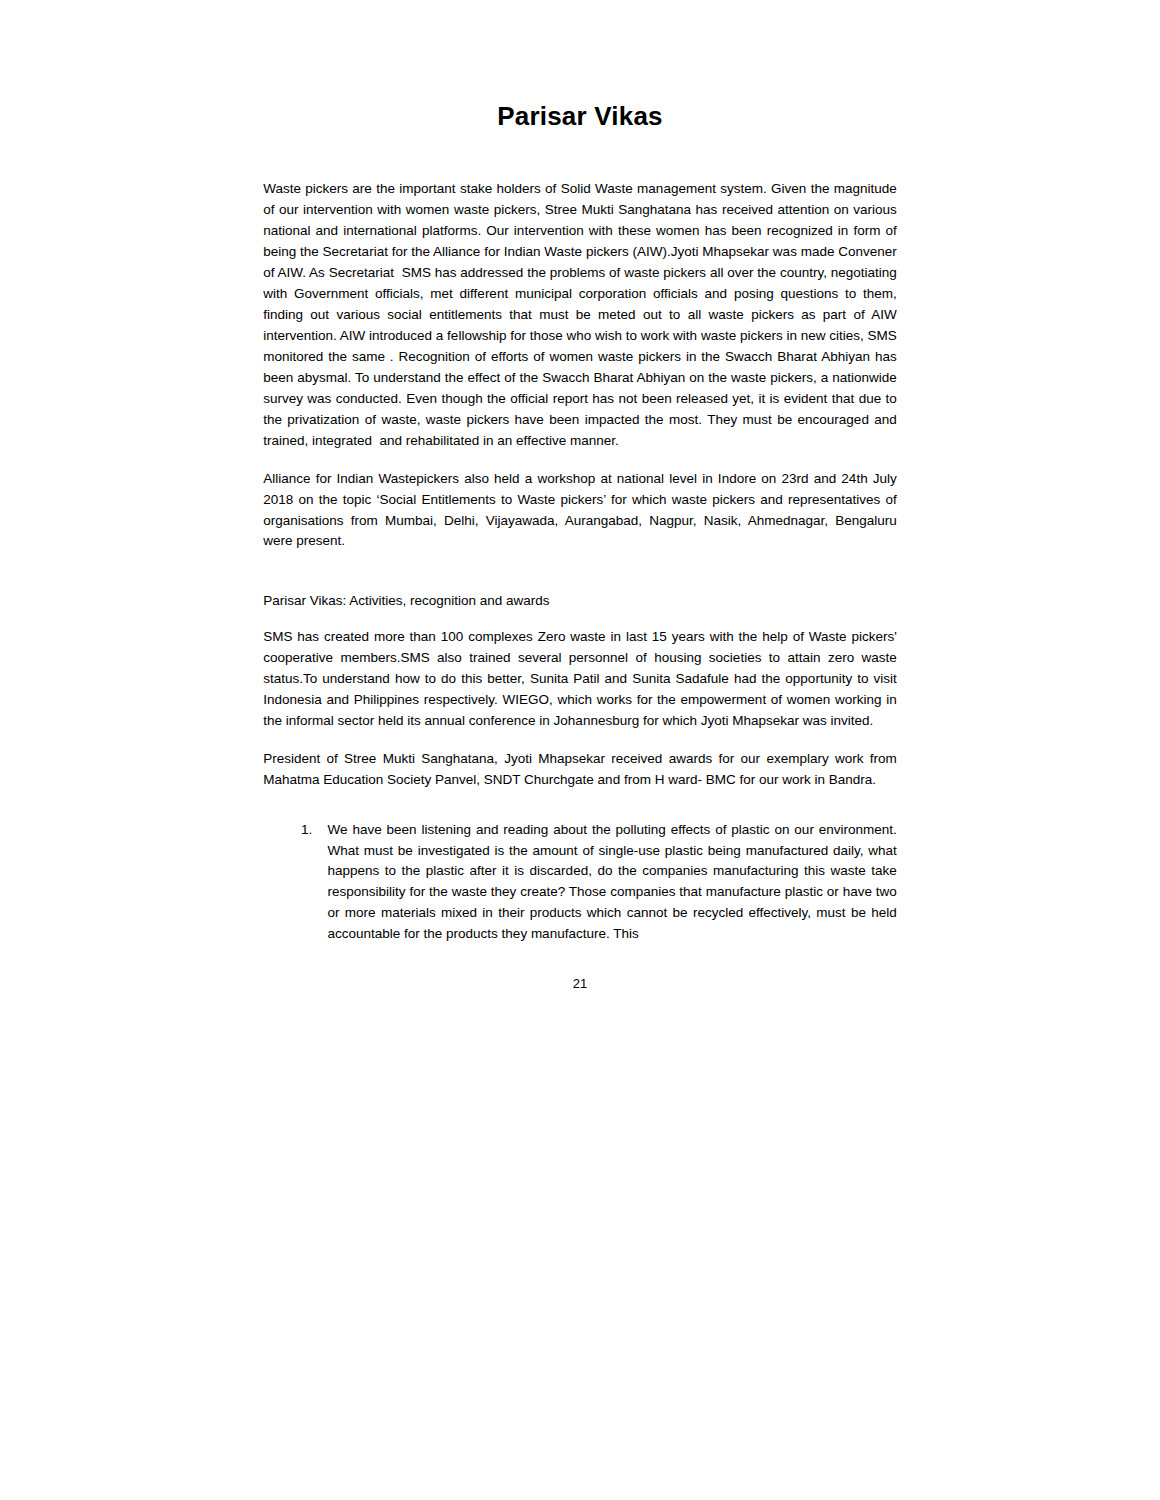Parisar Vikas
Waste pickers are the important stake holders of Solid Waste management system. Given the magnitude of our intervention with women waste pickers, Stree Mukti Sanghatana has received attention on various national and international platforms. Our intervention with these women has been recognized in form of being the Secretariat for the Alliance for Indian Waste pickers (AIW).Jyoti Mhapsekar was made Convener of AIW. As Secretariat SMS has addressed the problems of waste pickers all over the country, negotiating with Government officials, met different municipal corporation officials and posing questions to them, finding out various social entitlements that must be meted out to all waste pickers as part of AIW intervention. AIW introduced a fellowship for those who wish to work with waste pickers in new cities, SMS monitored the same . Recognition of efforts of women waste pickers in the Swacch Bharat Abhiyan has been abysmal. To understand the effect of the Swacch Bharat Abhiyan on the waste pickers, a nationwide survey was conducted. Even though the official report has not been released yet, it is evident that due to the privatization of waste, waste pickers have been impacted the most. They must be encouraged and trained, integrated and rehabilitated in an effective manner.
Alliance for Indian Wastepickers also held a workshop at national level in Indore on 23rd and 24th July 2018 on the topic ‘Social Entitlements to Waste pickers’ for which waste pickers and representatives of organisations from Mumbai, Delhi, Vijayawada, Aurangabad, Nagpur, Nasik, Ahmednagar, Bengaluru were present.
Parisar Vikas: Activities, recognition and awards
SMS has created more than 100 complexes Zero waste in last 15 years with the help of Waste pickers' cooperative members.SMS also trained several personnel of housing societies to attain zero waste status.To understand how to do this better, Sunita Patil and Sunita Sadafule had the opportunity to visit Indonesia and Philippines respectively. WIEGO, which works for the empowerment of women working in the informal sector held its annual conference in Johannesburg for which Jyoti Mhapsekar was invited.
President of Stree Mukti Sanghatana, Jyoti Mhapsekar received awards for our exemplary work from Mahatma Education Society Panvel, SNDT Churchgate and from H ward- BMC for our work in Bandra.
We have been listening and reading about the polluting effects of plastic on our environment. What must be investigated is the amount of single-use plastic being manufactured daily, what happens to the plastic after it is discarded, do the companies manufacturing this waste take responsibility for the waste they create? Those companies that manufacture plastic or have two or more materials mixed in their products which cannot be recycled effectively, must be held accountable for the products they manufacture. This
21